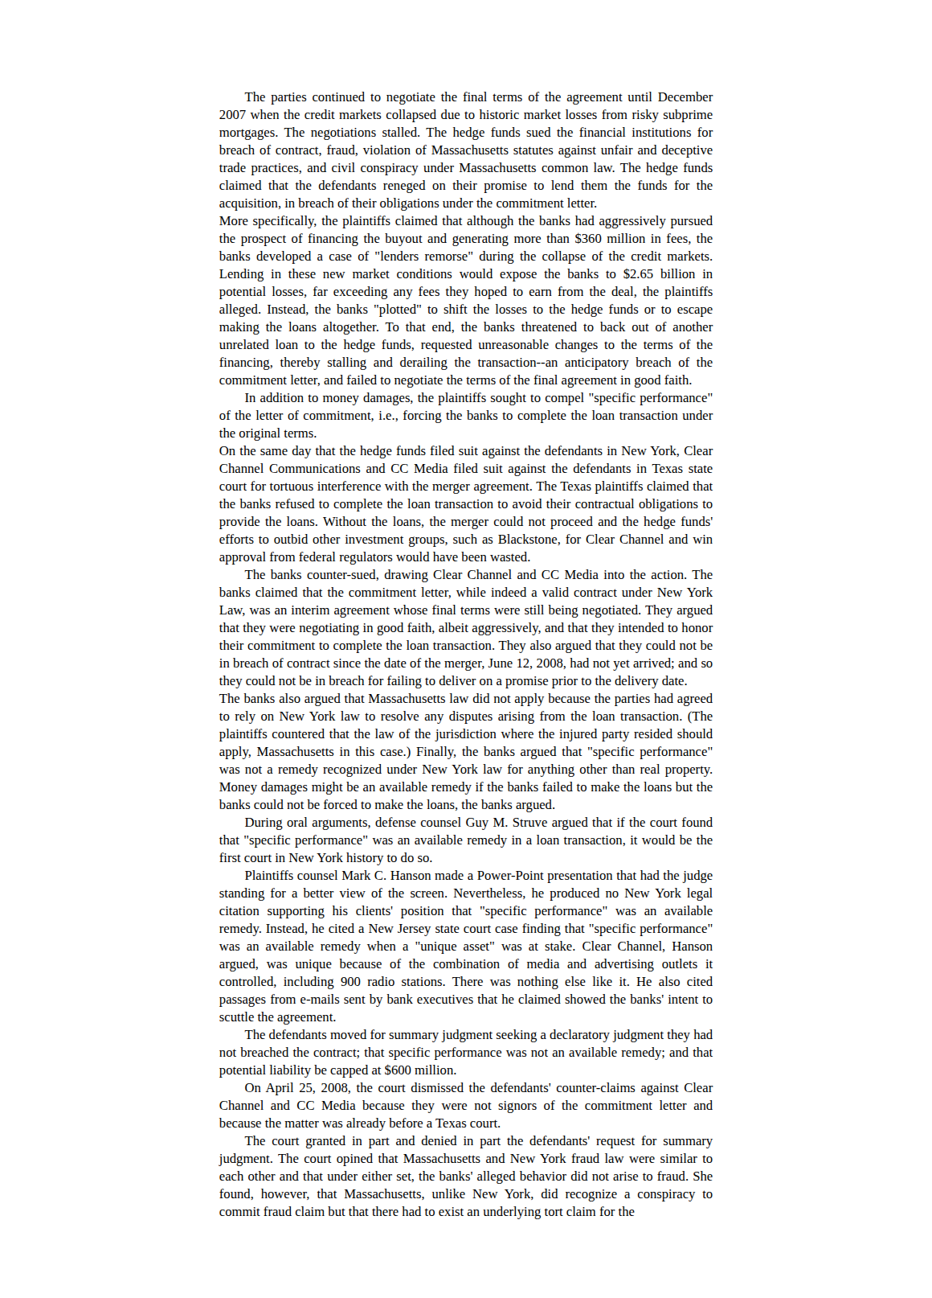The parties continued to negotiate the final terms of the agreement until December 2007 when the credit markets collapsed due to historic market losses from risky subprime mortgages. The negotiations stalled. The hedge funds sued the financial institutions for breach of contract, fraud, violation of Massachusetts statutes against unfair and deceptive trade practices, and civil conspiracy under Massachusetts common law. The hedge funds claimed that the defendants reneged on their promise to lend them the funds for the acquisition, in breach of their obligations under the commitment letter.
More specifically, the plaintiffs claimed that although the banks had aggressively pursued the prospect of financing the buyout and generating more than $360 million in fees, the banks developed a case of "lenders remorse" during the collapse of the credit markets. Lending in these new market conditions would expose the banks to $2.65 billion in potential losses, far exceeding any fees they hoped to earn from the deal, the plaintiffs alleged. Instead, the banks "plotted" to shift the losses to the hedge funds or to escape making the loans altogether. To that end, the banks threatened to back out of another unrelated loan to the hedge funds, requested unreasonable changes to the terms of the financing, thereby stalling and derailing the transaction--an anticipatory breach of the commitment letter, and failed to negotiate the terms of the final agreement in good faith.
In addition to money damages, the plaintiffs sought to compel "specific performance" of the letter of commitment, i.e., forcing the banks to complete the loan transaction under the original terms.
On the same day that the hedge funds filed suit against the defendants in New York, Clear Channel Communications and CC Media filed suit against the defendants in Texas state court for tortuous interference with the merger agreement. The Texas plaintiffs claimed that the banks refused to complete the loan transaction to avoid their contractual obligations to provide the loans. Without the loans, the merger could not proceed and the hedge funds' efforts to outbid other investment groups, such as Blackstone, for Clear Channel and win approval from federal regulators would have been wasted.
The banks counter-sued, drawing Clear Channel and CC Media into the action. The banks claimed that the commitment letter, while indeed a valid contract under New York Law, was an interim agreement whose final terms were still being negotiated. They argued that they were negotiating in good faith, albeit aggressively, and that they intended to honor their commitment to complete the loan transaction. They also argued that they could not be in breach of contract since the date of the merger, June 12, 2008, had not yet arrived; and so they could not be in breach for failing to deliver on a promise prior to the delivery date.
The banks also argued that Massachusetts law did not apply because the parties had agreed to rely on New York law to resolve any disputes arising from the loan transaction. (The plaintiffs countered that the law of the jurisdiction where the injured party resided should apply, Massachusetts in this case.) Finally, the banks argued that "specific performance" was not a remedy recognized under New York law for anything other than real property. Money damages might be an available remedy if the banks failed to make the loans but the banks could not be forced to make the loans, the banks argued.
During oral arguments, defense counsel Guy M. Struve argued that if the court found that "specific performance" was an available remedy in a loan transaction, it would be the first court in New York history to do so.
Plaintiffs counsel Mark C. Hanson made a Power-Point presentation that had the judge standing for a better view of the screen. Nevertheless, he produced no New York legal citation supporting his clients' position that "specific performance" was an available remedy. Instead, he cited a New Jersey state court case finding that "specific performance" was an available remedy when a "unique asset" was at stake. Clear Channel, Hanson argued, was unique because of the combination of media and advertising outlets it controlled, including 900 radio stations. There was nothing else like it. He also cited passages from e-mails sent by bank executives that he claimed showed the banks' intent to scuttle the agreement.
The defendants moved for summary judgment seeking a declaratory judgment they had not breached the contract; that specific performance was not an available remedy; and that potential liability be capped at $600 million.
On April 25, 2008, the court dismissed the defendants' counter-claims against Clear Channel and CC Media because they were not signors of the commitment letter and because the matter was already before a Texas court.
The court granted in part and denied in part the defendants' request for summary judgment. The court opined that Massachusetts and New York fraud law were similar to each other and that under either set, the banks' alleged behavior did not arise to fraud. She found, however, that Massachusetts, unlike New York, did recognize a conspiracy to commit fraud claim but that there had to exist an underlying tort claim for the